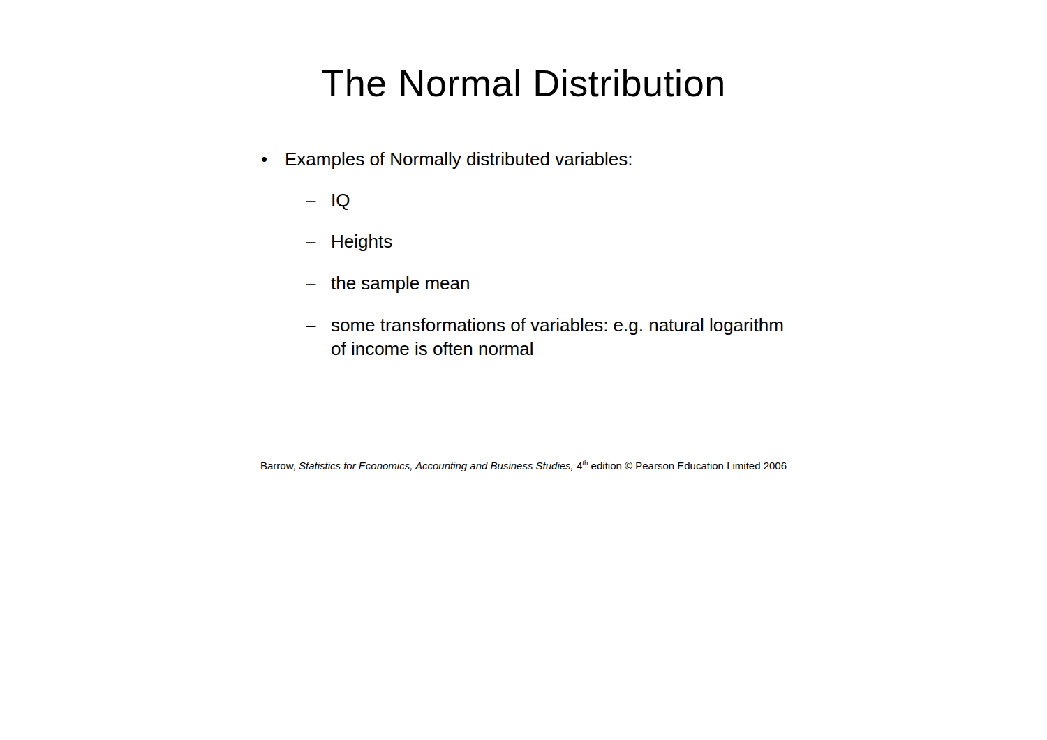The Normal Distribution
Examples of Normally distributed variables:
IQ
Heights
the sample mean
some transformations of variables: e.g. natural logarithm of income is often normal
Barrow, Statistics for Economics, Accounting and Business Studies, 4th edition © Pearson Education Limited 2006